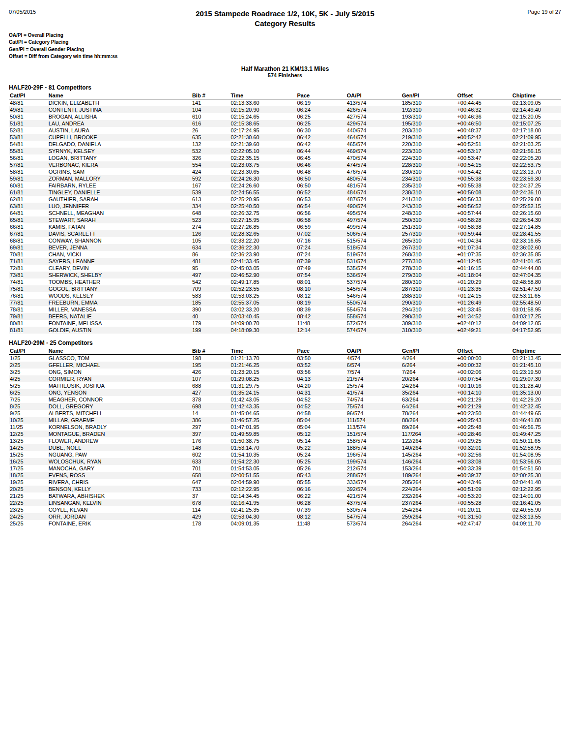07/05/2015
Page 19 of 27
2015 Stampede Roadrace 1/2, 10K, 5K - July 5/2015 Category Results
OA/Pl = Overall Placing
Cat/Pl = Category Placing
Gen/Pl = Overall Gender Placing
Offset = Diff from Category win time hh:mm:ss
Half Marathon 21 KM/13.1 Miles 574 Finishers
HALF20-29F - 81 Competitors
| Cat/Pl | Name | Bib # | Time | Pace | OA/Pl | Gen/Pl | Offset | Chiptime |
| --- | --- | --- | --- | --- | --- | --- | --- | --- |
| 48/81 | DICKIN, ELIZABETH | 141 | 02:13:33.60 | 06:19 | 413/574 | 185/310 | +00:44:45 | 02:13:09.05 |
| 49/81 | CONTENTI, JUSTINA | 104 | 02:15:20.90 | 06:24 | 426/574 | 192/310 | +00:46:32 | 02:14:49.40 |
| 50/81 | BROGAN, ALLISHA | 610 | 02:15:24.65 | 06:25 | 427/574 | 193/310 | +00:46:36 | 02:15:20.05 |
| 51/81 | LAU, ANDREA | 616 | 02:15:38.65 | 06:25 | 429/574 | 195/310 | +00:46:50 | 02:15:07.25 |
| 52/81 | AUSTIN, LAURA | 26 | 02:17:24.95 | 06:30 | 440/574 | 203/310 | +00:48:37 | 02:17:18.00 |
| 53/81 | CUPELLI, BROOKE | 635 | 02:21:30.60 | 06:42 | 464/574 | 219/310 | +00:52:42 | 02:21:09.95 |
| 54/81 | DELGADO, DANIELA | 132 | 02:21:39.60 | 06:42 | 465/574 | 220/310 | +00:52:51 | 02:21:03.25 |
| 55/81 | SYRNYK, KELSEY | 532 | 02:22:05.10 | 06:44 | 469/574 | 223/310 | +00:53:17 | 02:21:56.15 |
| 56/81 | LOGAN, BRITTANY | 326 | 02:22:35.15 | 06:45 | 470/574 | 224/310 | +00:53:47 | 02:22:05.20 |
| 57/81 | VERBONAC, KIERA | 554 | 02:23:03.75 | 06:46 | 474/574 | 228/310 | +00:54:15 | 02:22:53.75 |
| 58/81 | OGRINS, SAM | 424 | 02:23:30.65 | 06:48 | 476/574 | 230/310 | +00:54:42 | 02:23:13.70 |
| 59/81 | ZORMAN, MALLORY | 592 | 02:24:26.30 | 06:50 | 480/574 | 234/310 | +00:55:38 | 02:23:59.30 |
| 60/81 | FAIRBARN, RYLEE | 167 | 02:24:26.60 | 06:50 | 481/574 | 235/310 | +00:55:38 | 02:24:37.25 |
| 61/81 | TINGLEY, DANIELLE | 539 | 02:24:56.55 | 06:52 | 484/574 | 238/310 | +00:56:08 | 02:24:36.10 |
| 62/81 | GAUTHIER, SARAH | 613 | 02:25:20.95 | 06:53 | 487/574 | 241/310 | +00:56:33 | 02:25:29.00 |
| 63/81 | LUO, JENNIFER | 334 | 02:25:40.50 | 06:54 | 490/574 | 243/310 | +00:56:52 | 02:25:52.15 |
| 64/81 | SCHNELL, MEAGHAN | 648 | 02:26:32.75 | 06:56 | 495/574 | 248/310 | +00:57:44 | 02:26:15.60 |
| 65/81 | STEWART, SARAH | 523 | 02:27:15.95 | 06:58 | 497/574 | 250/310 | +00:58:28 | 02:26:54.30 |
| 66/81 | KAMIS, FATAN | 274 | 02:27:26.85 | 06:59 | 499/574 | 251/310 | +00:58:38 | 02:27:14.85 |
| 67/81 | DAVIS, SCARLETT | 126 | 02:28:32.65 | 07:02 | 506/574 | 257/310 | +00:59:44 | 02:28:41.55 |
| 68/81 | CONWAY, SHANNON | 105 | 02:33:22.20 | 07:16 | 515/574 | 265/310 | +01:04:34 | 02:33:16.65 |
| 69/81 | BEVER, JENNA | 634 | 02:36:22.30 | 07:24 | 518/574 | 267/310 | +01:07:34 | 02:36:02.60 |
| 70/81 | CHAN, VICKI | 86 | 02:36:23.90 | 07:24 | 519/574 | 268/310 | +01:07:35 | 02:36:35.85 |
| 71/81 | SAYERS, LEANNE | 481 | 02:41:33.45 | 07:39 | 531/574 | 277/310 | +01:12:45 | 02:41:01.45 |
| 72/81 | CLEARY, DEVIN | 95 | 02:45:03.05 | 07:49 | 535/574 | 278/310 | +01:16:15 | 02:44:44.00 |
| 73/81 | SHERWICK, SHELBY | 497 | 02:46:52.90 | 07:54 | 536/574 | 279/310 | +01:18:04 | 02:47:04.35 |
| 74/81 | TOOMBS, HEATHER | 542 | 02:49:17.85 | 08:01 | 537/574 | 280/310 | +01:20:29 | 02:48:58.80 |
| 75/81 | GOGOL, BRITTANY | 709 | 02:52:23.55 | 08:10 | 545/574 | 287/310 | +01:23:35 | 02:51:47.50 |
| 76/81 | WOODS, KELSEY | 583 | 02:53:03.25 | 08:12 | 546/574 | 288/310 | +01:24:15 | 02:53:11.65 |
| 77/81 | FREEBURN, EMMA | 185 | 02:55:37.05 | 08:19 | 550/574 | 290/310 | +01:26:49 | 02:55:48.50 |
| 78/81 | MILLER, VANESSA | 390 | 03:02:33.20 | 08:39 | 554/574 | 294/310 | +01:33:45 | 03:01:58.95 |
| 79/81 | BEERS, NATALIE | 40 | 03:03:40.45 | 08:42 | 558/574 | 298/310 | +01:34:52 | 03:03:17.25 |
| 80/81 | FONTAINE, MELISSA | 179 | 04:09:00.70 | 11:48 | 572/574 | 309/310 | +02:40:12 | 04:09:12.05 |
| 81/81 | GOLDIE, AUSTIN | 199 | 04:18:09.30 | 12:14 | 574/574 | 310/310 | +02:49:21 | 04:17:52.95 |
HALF20-29M - 25 Competitors
| Cat/Pl | Name | Bib # | Time | Pace | OA/Pl | Gen/Pl | Offset | Chiptime |
| --- | --- | --- | --- | --- | --- | --- | --- | --- |
| 1/25 | GLASSCO, TOM | 198 | 01:21:13.70 | 03:50 | 4/574 | 4/264 | +00:00:00 | 01:21:13.45 |
| 2/25 | GFELLER, MICHAEL | 195 | 01:21:46.25 | 03:52 | 6/574 | 6/264 | +00:00:32 | 01:21:45.10 |
| 3/25 | ONG, SIMON | 426 | 01:23:20.15 | 03:56 | 7/574 | 7/264 | +00:02:06 | 01:23:19.50 |
| 4/25 | CORMIER, RYAN | 107 | 01:29:08.25 | 04:13 | 21/574 | 20/264 | +00:07:54 | 01:29:07.30 |
| 5/25 | MATHEUSIK, JOSHUA | 688 | 01:31:29.75 | 04:20 | 25/574 | 24/264 | +00:10:16 | 01:31:28.40 |
| 6/25 | ONG, YENSON | 427 | 01:35:24.15 | 04:31 | 41/574 | 35/264 | +00:14:10 | 01:35:13.00 |
| 7/25 | MEAGHER, CONNOR | 378 | 01:42:43.05 | 04:52 | 74/574 | 63/264 | +00:21:29 | 01:42:29.20 |
| 8/25 | DOLL, GREGORY | 698 | 01:42:43.35 | 04:52 | 75/574 | 64/264 | +00:21:29 | 01:42:32.45 |
| 9/25 | ALBERTS, MITCHELL | 14 | 01:45:04.65 | 04:58 | 96/574 | 78/264 | +00:23:50 | 01:44:49.65 |
| 10/25 | MILLAR, GRAEME | 386 | 01:46:57.25 | 05:04 | 111/574 | 88/264 | +00:25:43 | 01:46:41.80 |
| 11/25 | KORNELSON, BRADLY | 297 | 01:47:01.95 | 05:04 | 113/574 | 89/264 | +00:25:48 | 01:46:56.75 |
| 12/25 | MONTAGUE, BRADEN | 397 | 01:49:59.85 | 05:12 | 151/574 | 117/264 | +00:28:46 | 01:49:47.25 |
| 13/25 | FLOWER, ANDREW | 176 | 01:50:38.75 | 05:14 | 158/574 | 122/264 | +00:29:25 | 01:50:11.65 |
| 14/25 | DUBE, NOEL | 148 | 01:53:14.70 | 05:22 | 188/574 | 140/264 | +00:32:01 | 01:52:58.95 |
| 15/25 | NGUANG, PAW | 602 | 01:54:10.35 | 05:24 | 196/574 | 145/264 | +00:32:56 | 01:54:08.95 |
| 16/25 | WOLOSCHUK, RYAN | 633 | 01:54:22.30 | 05:25 | 199/574 | 146/264 | +00:33:08 | 01:53:56.05 |
| 17/25 | MANOCHA, GARY | 701 | 01:54:53.05 | 05:26 | 212/574 | 153/264 | +00:33:39 | 01:54:51.50 |
| 18/25 | EVENS, ROSS | 658 | 02:00:51.55 | 05:43 | 288/574 | 189/264 | +00:39:37 | 02:00:25.30 |
| 19/25 | RIVERA, CHRIS | 647 | 02:04:59.90 | 05:55 | 333/574 | 205/264 | +00:43:46 | 02:04:41.40 |
| 20/25 | BENSON, KELLY | 733 | 02:12:22.95 | 06:16 | 392/574 | 224/264 | +00:51:09 | 02:12:22.95 |
| 21/25 | BATWARA, ABHISHEK | 37 | 02:14:34.45 | 06:22 | 421/574 | 232/264 | +00:53:20 | 02:14:01.00 |
| 22/25 | LINSANGAN, KELVIN | 678 | 02:16:41.95 | 06:28 | 437/574 | 237/264 | +00:55:28 | 02:16:41.05 |
| 23/25 | COYLE, KEVAN | 114 | 02:41:25.35 | 07:39 | 530/574 | 254/264 | +01:20:11 | 02:40:55.90 |
| 24/25 | ORR, JORDAN | 429 | 02:53:04.30 | 08:12 | 547/574 | 259/264 | +01:31:50 | 02:53:13.55 |
| 25/25 | FONTAINE, ERIK | 178 | 04:09:01.35 | 11:48 | 573/574 | 264/264 | +02:47:47 | 04:09:11.70 |